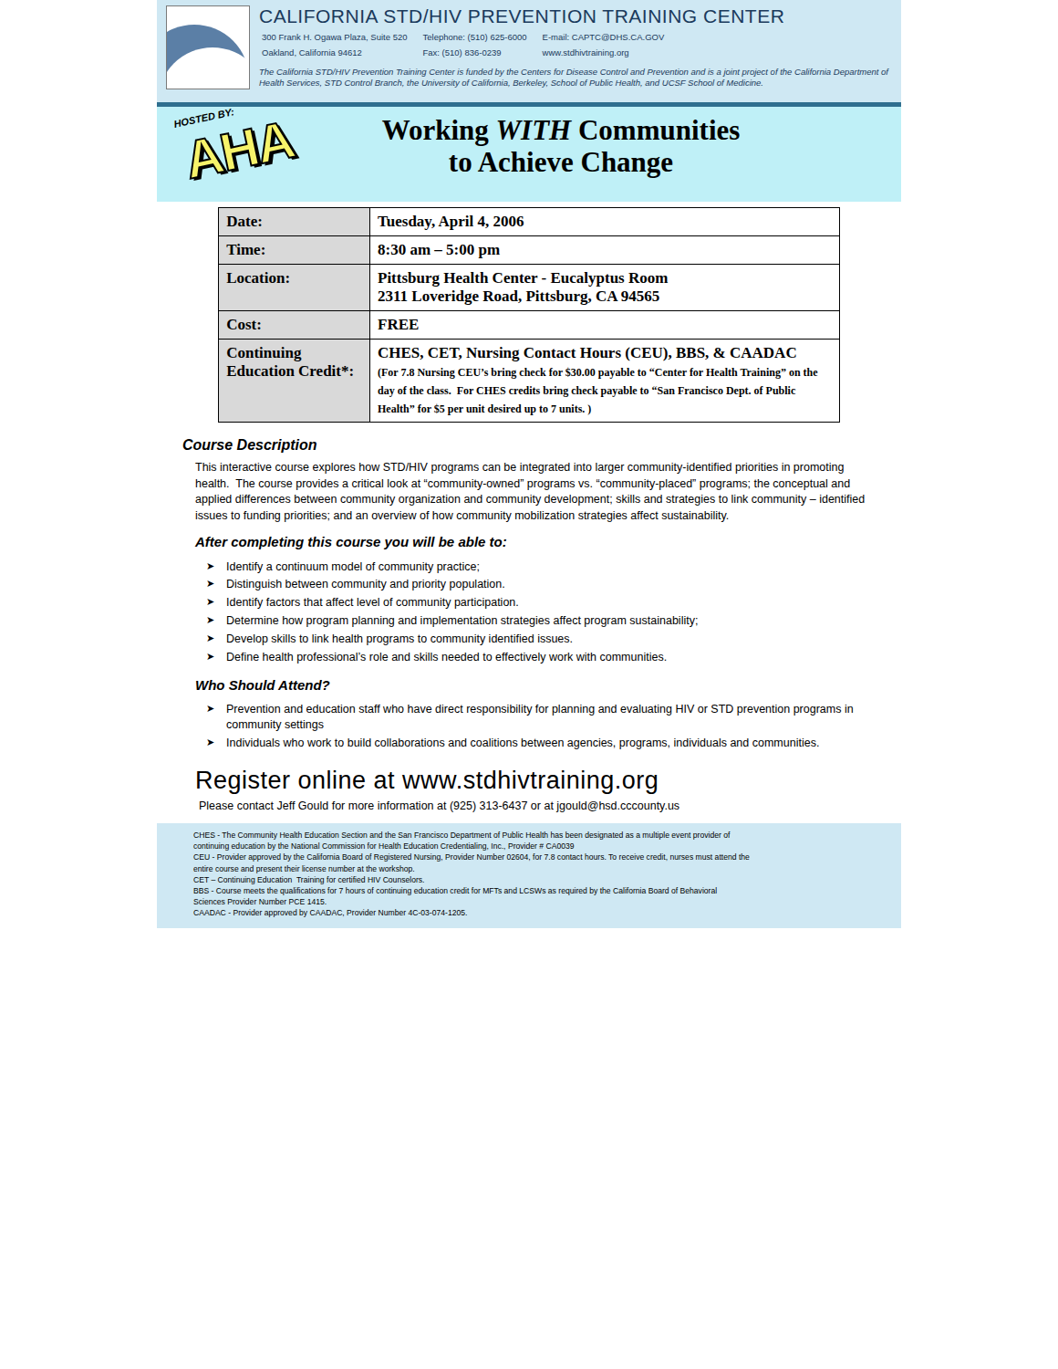CALIFORNIA STD/HIV PREVENTION TRAINING CENTER
| 300 Frank H. Ogawa Plaza, Suite 520 | Telephone: (510) 625-6000 | E-mail: CAPTC@DHS.CA.GOV |
| Oakland, California 94612 | Fax: (510) 836-0239 | www.stdhivtraining.org |
The California STD/HIV Prevention Training Center is funded by the Centers for Disease Control and Prevention and is a joint project of the California Department of Health Services, STD Control Branch, the University of California, Berkeley, School of Public Health, and UCSF School of Medicine.
HOSTED BY:
AHA
Working WITH Communities
to Achieve Change
| Date: | Tuesday, April 4, 2006 |
| Time: | 8:30 am – 5:00 pm |
| Location: | Pittsburg Health Center - Eucalyptus Room 2311 Loveridge Road, Pittsburg, CA 94565 |
| Cost: | FREE |
| Continuing Education Credit*: | CHES, CET, Nursing Contact Hours (CEU), BBS, & CAADAC (For 7.8 Nursing CEU’s bring check for $30.00 payable to “Center for Health Training” on the day of the class. For CHES credits bring check payable to “San Francisco Dept. of Public Health” for $5 per unit desired up to 7 units. ) |
Course Description
This interactive course explores how STD/HIV programs can be integrated into larger community-identified priorities in promoting health. The course provides a critical look at “community-owned” programs vs. “community-placed” programs; the conceptual and applied differences between community organization and community development; skills and strategies to link community – identified issues to funding priorities; and an overview of how community mobilization strategies affect sustainability.
After completing this course you will be able to:
Identify a continuum model of community practice;
Distinguish between community and priority population.
Identify factors that affect level of community participation.
Determine how program planning and implementation strategies affect program sustainability;
Develop skills to link health programs to community identified issues.
Define health professional’s role and skills needed to effectively work with communities.
Who Should Attend?
Prevention and education staff who have direct responsibility for planning and evaluating HIV or STD prevention programs in community settings
Individuals who work to build collaborations and coalitions between agencies, programs, individuals and communities.
Register online at www.stdhivtraining.org
Please contact Jeff Gould for more information at (925) 313-6437 or at jgould@hsd.cccounty.us
CHES - The Community Health Education Section and the San Francisco Department of Public Health has been designated as a multiple event provider of
continuing education by the National Commission for Health Education Credentialing, Inc., Provider # CA0039
CEU - Provider approved by the California Board of Registered Nursing, Provider Number 02604, for 7.8 contact hours. To receive credit, nurses must attend the
entire course and present their license number at the workshop.
CET – Continuing Education Training for certified HIV Counselors.
BBS - Course meets the qualifications for 7 hours of continuing education credit for MFTs and LCSWs as required by the California Board of Behavioral
Sciences Provider Number PCE 1415.
CAADAC - Provider approved by CAADAC, Provider Number 4C-03-074-1205.